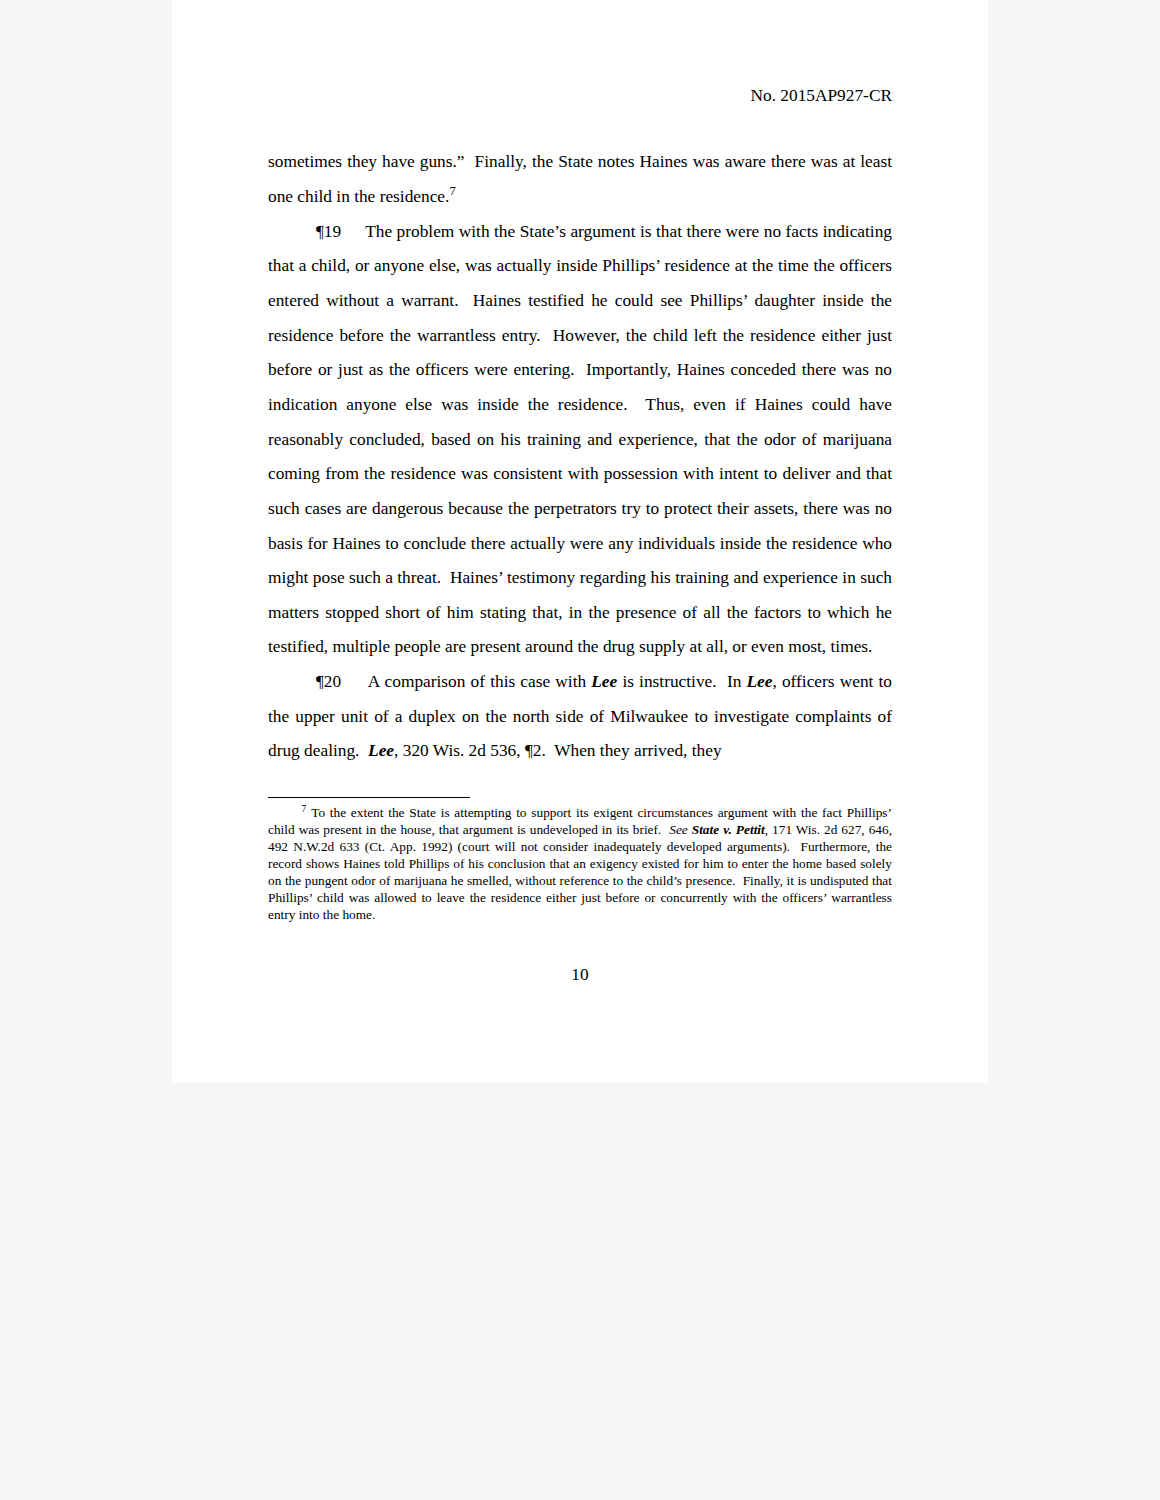No. 2015AP927-CR
sometimes they have guns.” Finally, the State notes Haines was aware there was at least one child in the residence.7
¶19 The problem with the State’s argument is that there were no facts indicating that a child, or anyone else, was actually inside Phillips’ residence at the time the officers entered without a warrant. Haines testified he could see Phillips’ daughter inside the residence before the warrantless entry. However, the child left the residence either just before or just as the officers were entering. Importantly, Haines conceded there was no indication anyone else was inside the residence. Thus, even if Haines could have reasonably concluded, based on his training and experience, that the odor of marijuana coming from the residence was consistent with possession with intent to deliver and that such cases are dangerous because the perpetrators try to protect their assets, there was no basis for Haines to conclude there actually were any individuals inside the residence who might pose such a threat. Haines’ testimony regarding his training and experience in such matters stopped short of him stating that, in the presence of all the factors to which he testified, multiple people are present around the drug supply at all, or even most, times.
¶20 A comparison of this case with Lee is instructive. In Lee, officers went to the upper unit of a duplex on the north side of Milwaukee to investigate complaints of drug dealing. Lee, 320 Wis. 2d 536, ¶2. When they arrived, they
7 To the extent the State is attempting to support its exigent circumstances argument with the fact Phillips’ child was present in the house, that argument is undeveloped in its brief. See State v. Pettit, 171 Wis. 2d 627, 646, 492 N.W.2d 633 (Ct. App. 1992) (court will not consider inadequately developed arguments). Furthermore, the record shows Haines told Phillips of his conclusion that an exigency existed for him to enter the home based solely on the pungent odor of marijuana he smelled, without reference to the child’s presence. Finally, it is undisputed that Phillips’ child was allowed to leave the residence either just before or concurrently with the officers’ warrantless entry into the home.
10